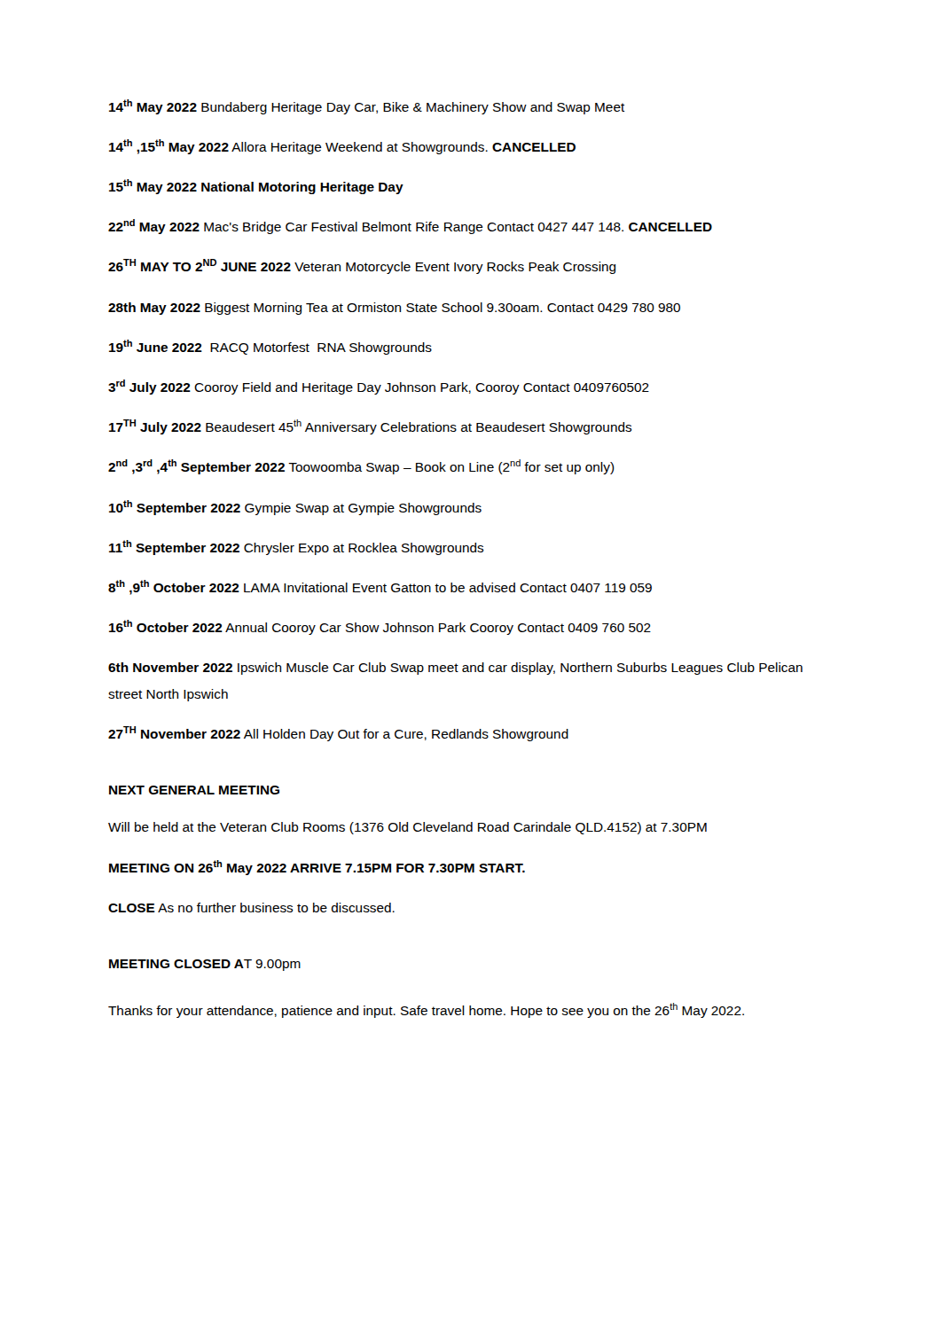14th May 2022 Bundaberg Heritage Day Car, Bike & Machinery Show and Swap Meet
14th ,15th May 2022 Allora Heritage Weekend at Showgrounds. CANCELLED
15th May 2022 National Motoring Heritage Day
22nd May 2022 Mac's Bridge Car Festival Belmont Rife Range Contact 0427 447 148. CANCELLED
26TH MAY TO 2ND JUNE 2022 Veteran Motorcycle Event Ivory Rocks Peak Crossing
28th May 2022 Biggest Morning Tea at Ormiston State School 9.30oam. Contact 0429 780 980
19th June 2022 RACQ Motorfest RNA Showgrounds
3rd July 2022 Cooroy Field and Heritage Day Johnson Park, Cooroy Contact 0409760502
17TH July 2022 Beaudesert 45th Anniversary Celebrations at Beaudesert Showgrounds
2nd ,3rd ,4th September 2022 Toowoomba Swap – Book on Line (2nd for set up only)
10th September 2022 Gympie Swap at Gympie Showgrounds
11th September 2022 Chrysler Expo at Rocklea Showgrounds
8th ,9th October 2022 LAMA Invitational Event Gatton to be advised Contact 0407 119 059
16th October 2022 Annual Cooroy Car Show Johnson Park Cooroy Contact 0409 760 502
6th November 2022 Ipswich Muscle Car Club Swap meet and car display, Northern Suburbs Leagues Club Pelican street North Ipswich
27TH November 2022 All Holden Day Out for a Cure, Redlands Showground
NEXT GENERAL MEETING
Will be held at the Veteran Club Rooms (1376 Old Cleveland Road Carindale QLD.4152) at 7.30PM
MEETING ON 26th May 2022 ARRIVE 7.15PM FOR 7.30PM START.
CLOSE As no further business to be discussed.
MEETING CLOSED AT 9.00pm
Thanks for your attendance, patience and input. Safe travel home. Hope to see you on the 26th May 2022.